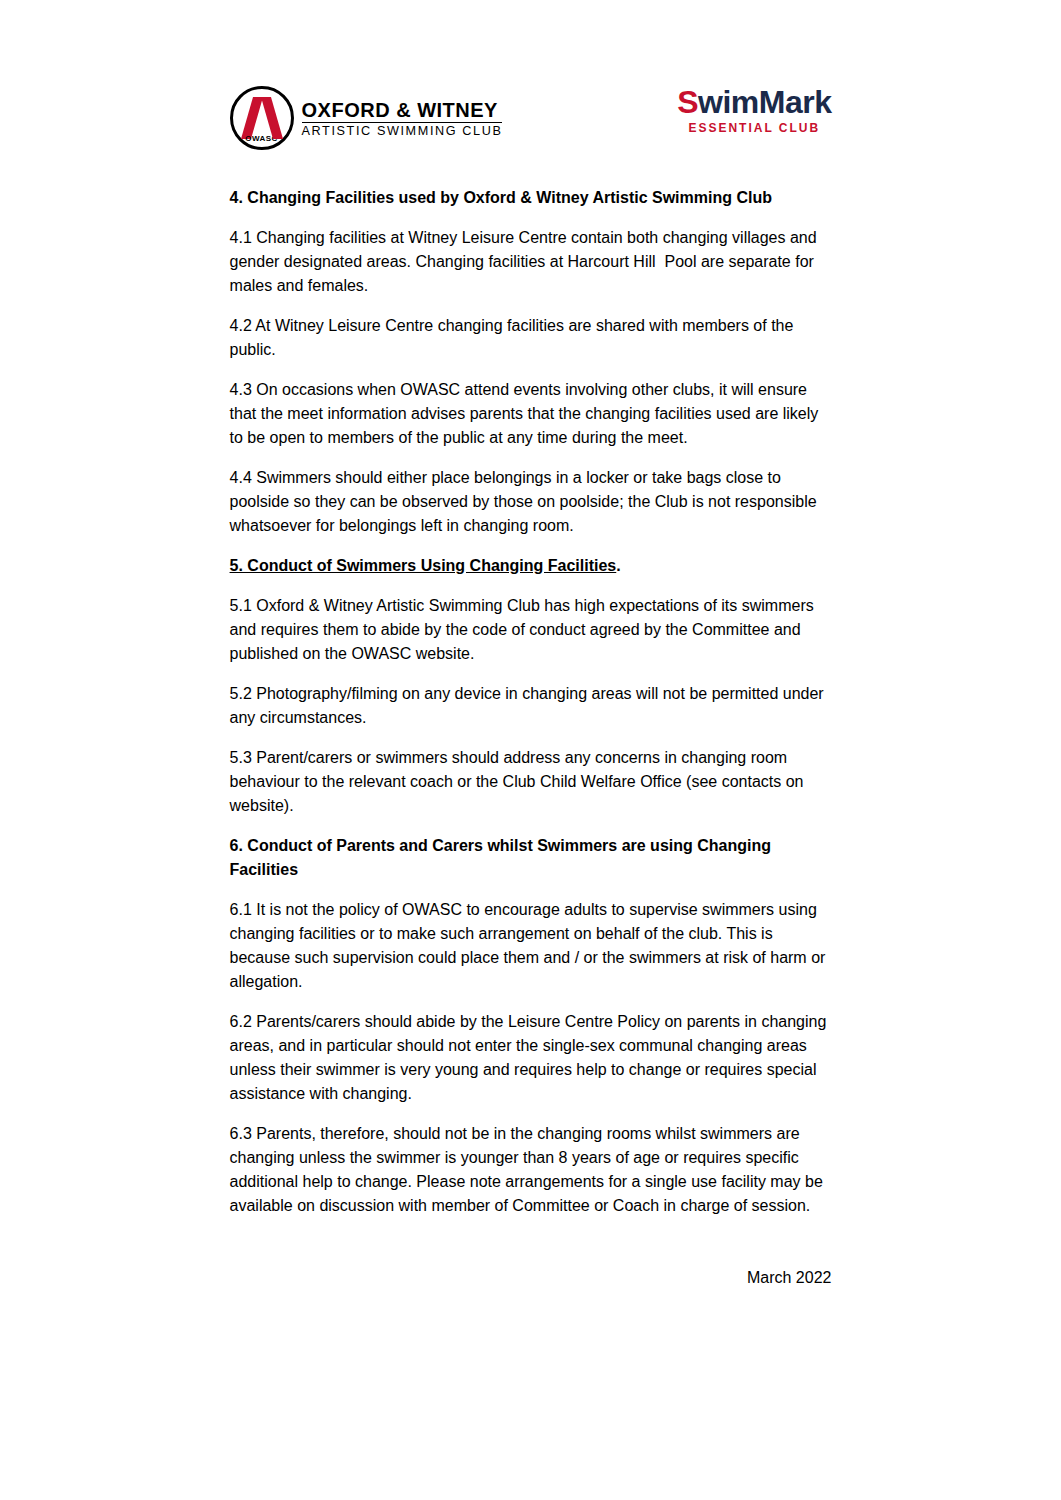OWASC
OXFORD & WITNEY
ARTISTIC SWIMMING CLUB
Swim Mark
ESSENTIAL CLUB
4. Changing Facilities used by Oxford & Witney Artistic Swimming Club
4.1 Changing facilities at Witney Leisure Centre contain both changing villages and gender designated areas. Changing facilities at Harcourt Hill Pool are separate for males and females.
4.2 At Witney Leisure Centre changing facilities are shared with members of the public.
4.3 On occasions when OWASC attend events involving other clubs, it will ensure that the meet information advises parents that the changing facilities used are likely to be open to members of the public at any time during the meet.
4.4 Swimmers should either place belongings in a locker or take bags close to poolside so they can be observed by those on poolside; the Club is not responsible whatsoever for belongings left in changing room.
5. Conduct of Swimmers Using Changing Facilities.
5.1 Oxford & Witney Artistic Swimming Club has high expectations of its swimmers and requires them to abide by the code of conduct agreed by the Committee and published on the OWASC website.
5.2 Photography/filming on any device in changing areas will not be permitted under any circumstances.
5.3 Parent/carers or swimmers should address any concerns in changing room behaviour to the relevant coach or the Club Child Welfare Office (see contacts on website).
6. Conduct of Parents and Carers whilst Swimmers are using Changing Facilities
6.1 It is not the policy of OWASC to encourage adults to supervise swimmers using changing facilities or to make such arrangement on behalf of the club. This is because such supervision could place them and / or the swimmers at risk of harm or allegation.
6.2 Parents/carers should abide by the Leisure Centre Policy on parents in changing areas, and in particular should not enter the single-sex communal changing areas unless their swimmer is very young and requires help to change or requires special assistance with changing.
6.3 Parents, therefore, should not be in the changing rooms whilst swimmers are changing unless the swimmer is younger than 8 years of age or requires specific additional help to change. Please note arrangements for a single use facility may be available on discussion with member of Committee or Coach in charge of session.
March 2022